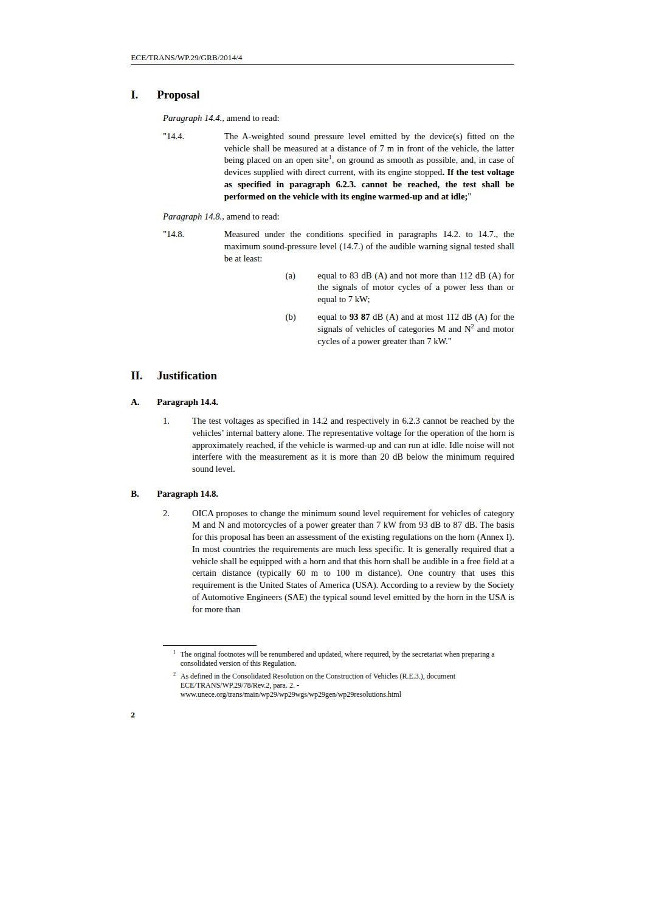ECE/TRANS/WP.29/GRB/2014/4
I. Proposal
Paragraph 14.4., amend to read:
"14.4.
The A-weighted sound pressure level emitted by the device(s) fitted on the vehicle shall be measured at a distance of 7 m in front of the vehicle, the latter being placed on an open site1, on ground as smooth as possible, and, in case of devices supplied with direct current, with its engine stopped. If the test voltage as specified in paragraph 6.2.3. cannot be reached, the test shall be performed on the vehicle with its engine warmed-up and at idle;"
Paragraph 14.8., amend to read:
"14.8.
Measured under the conditions specified in paragraphs 14.2. to 14.7., the maximum sound-pressure level (14.7.) of the audible warning signal tested shall be at least:
(a)
equal to 83 dB (A) and not more than 112 dB (A) for the signals of motor cycles of a power less than or equal to 7 kW;
(b)
equal to 93 87 dB (A) and at most 112 dB (A) for the signals of vehicles of categories M and N2 and motor cycles of a power greater than 7 kW."
II. Justification
A. Paragraph 14.4.
1.
The test voltages as specified in 14.2 and respectively in 6.2.3 cannot be reached by the vehicles’ internal battery alone. The representative voltage for the operation of the horn is approximately reached, if the vehicle is warmed-up and can run at idle. Idle noise will not interfere with the measurement as it is more than 20 dB below the minimum required sound level.
B. Paragraph 14.8.
2.
OICA proposes to change the minimum sound level requirement for vehicles of category M and N and motorcycles of a power greater than 7 kW from 93 dB to 87 dB. The basis for this proposal has been an assessment of the existing regulations on the horn (Annex I). In most countries the requirements are much less specific. It is generally required that a vehicle shall be equipped with a horn and that this horn shall be audible in a free field at a certain distance (typically 60 m to 100 m distance). One country that uses this requirement is the United States of America (USA). According to a review by the Society of Automotive Engineers (SAE) the typical sound level emitted by the horn in the USA is for more than
1
The original footnotes will be renumbered and updated, where required, by the secretariat when preparing a consolidated version of this Regulation.
2
As defined in the Consolidated Resolution on the Construction of Vehicles (R.E.3.), document ECE/TRANS/WP.29/78/Rev.2, para. 2. -
www.unece.org/trans/main/wp29/wp29wgs/wp29gen/wp29resolutions.html
2